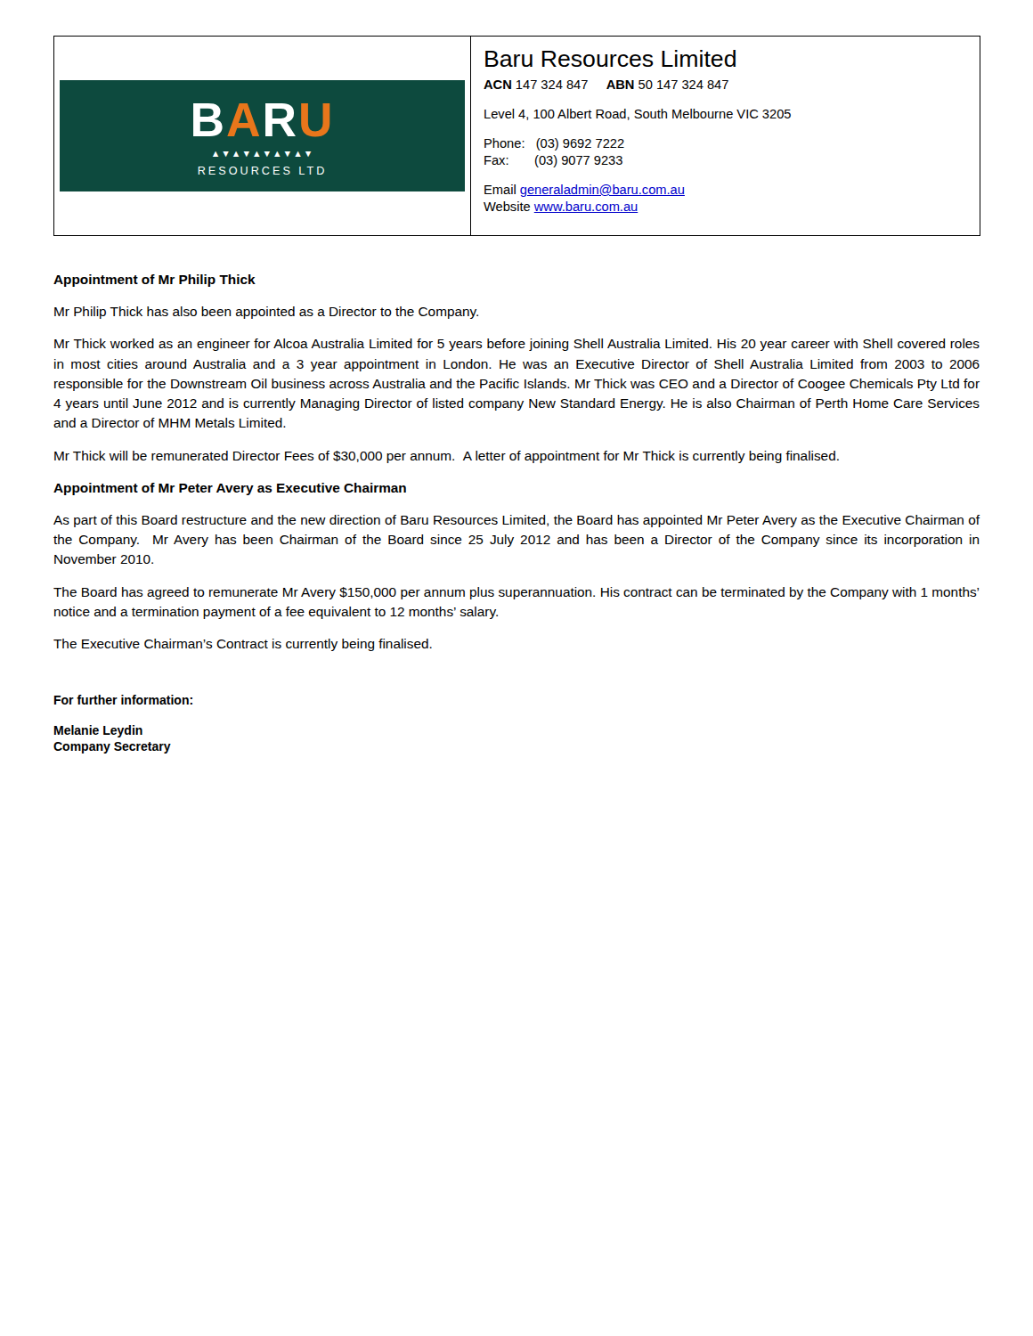BARU
▲▼▲▼▲▼▲▼▲▼
RESOURCES LTD
Baru Resources Limited
ACN 147 324 847 ABN 50 147 324 847
Level 4, 100 Albert Road, South Melbourne VIC 3205
Phone: (03) 9692 7222
Fax: (03) 9077 9233
Email generaladmin@baru.com.au
Website www.baru.com.au
Appointment of Mr Philip Thick
Mr Philip Thick has also been appointed as a Director to the Company.
Mr Thick worked as an engineer for Alcoa Australia Limited for 5 years before joining Shell Australia Limited. His 20 year career with Shell covered roles in most cities around Australia and a 3 year appointment in London. He was an Executive Director of Shell Australia Limited from 2003 to 2006 responsible for the Downstream Oil business across Australia and the Pacific Islands. Mr Thick was CEO and a Director of Coogee Chemicals Pty Ltd for 4 years until June 2012 and is currently Managing Director of listed company New Standard Energy. He is also Chairman of Perth Home Care Services and a Director of MHM Metals Limited.
Mr Thick will be remunerated Director Fees of $30,000 per annum. A letter of appointment for Mr Thick is currently being finalised.
Appointment of Mr Peter Avery as Executive Chairman
As part of this Board restructure and the new direction of Baru Resources Limited, the Board has appointed Mr Peter Avery as the Executive Chairman of the Company. Mr Avery has been Chairman of the Board since 25 July 2012 and has been a Director of the Company since its incorporation in November 2010.
The Board has agreed to remunerate Mr Avery $150,000 per annum plus superannuation. His contract can be terminated by the Company with 1 months’ notice and a termination payment of a fee equivalent to 12 months’ salary.
The Executive Chairman’s Contract is currently being finalised.
For further information:
Melanie Leydin
Company Secretary